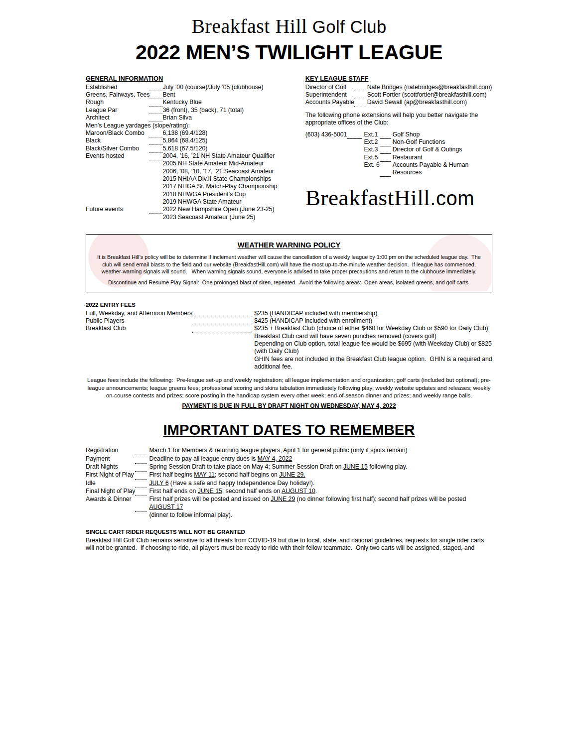Breakfast Hill Golf Club
2022 MEN’S TWILIGHT LEAGUE
GENERAL INFORMATION
| Established | | July ’00 (course)/July ’05 (clubhouse) |
| Greens, Fairways, Tees | | Bent |
| Rough | | Kentucky Blue |
| League Par | | 36 (front), 35 (back), 71 (total) |
| Architect | | Brian Silva |
| Men’s League yardages (slope/rating): |
| Maroon/Black Combo | | 6,138 (69.4/128) |
| Black | | 5,864 (68.4/125) |
| Black/Silver Combo | | 5,618 (67.5/120) |
| Events hosted | | 2004, ’16, ’21 NH State Amateur Qualifier |
| | | 2005 NH State Amateur Mid-Amateur |
| | | 2006, ’08, ’10, ’17, ’21 Seacoast Amateur |
| | | 2015 NHIAA Div.II State Championships |
| | | 2017 NHGA Sr. Match-Play Championship |
| | | 2018 NHWGA President’s Cup |
| | | 2019 NHWGA State Amateur |
| Future events | | 2022 New Hampshire Open (June 23-25) |
| | | 2023 Seacoast Amateur (June 25) |
KEY LEAGUE STAFF
| Director of Golf | | Nate Bridges (natebridges@breakfasthill.com) |
| Superintendent | | Scott Fortier (scottfortier@breakfasthill.com) |
| Accounts Payable | | David Sewall (ap@breakfasthill.com) |
The following phone extensions will help you better navigate the appropriate offices of the Club:
| (603) 436-5001 | | Ext.1 | | Golf Shop |
| | | Ext.2 | | Non-Golf Functions |
| | | Ext.3 | | Director of Golf & Outings |
| | | Ext.5 | | Restaurant |
| | | Ext. 6 | | Accounts Payable & Human Resources |
BreakfastHill.com
WEATHER WARNING POLICY
It is Breakfast Hill’s policy will be to determine if inclement weather will cause the cancellation of a weekly league by 1:00 pm on the scheduled league day. The club will send email blasts to the field and our website (BreakfastHill.com) will have the most up-to-the-minute weather decision. If league has commenced, weather-warning signals will sound. When warning signals sound, everyone is advised to take proper precautions and return to the clubhouse immediately.
Discontinue and Resume Play Signal: One prolonged blast of siren, repeated. Avoid the following areas: Open areas, isolated greens, and golf carts.
2022 ENTRY FEES
| Full, Weekday, and Afternoon Members | | $235 (HANDICAP included with membership) |
| Public Players | | $425 (HANDICAP included with enrollment) |
| Breakfast Club | | $235 + Breakfast Club (choice of either $460 for Weekday Club or $590 for Daily Club) |
| | | Breakfast Club card will have seven punches removed (covers golf) |
| | | Depending on Club option, total league fee would be $695 (with Weekday Club) or $825 (with Daily Club) |
| | | GHIN fees are not included in the Breakfast Club league option. GHIN is a required and additional fee. |
League fees include the following: Pre-league set-up and weekly registration; all league implementation and organization; golf carts (included but optional); pre-league announcements; league greens fees; professional scoring and skins tabulation immediately following play; weekly website updates and releases; weekly on-course contests and prizes; score posting in the handicap system every other week; end-of-season dinner and prizes; and weekly range balls. PAYMENT IS DUE IN FULL BY DRAFT NIGHT ON WEDNESDAY, MAY 4, 2022
IMPORTANT DATES TO REMEMBER
| Registration | | March 1 for Members & returning league players; April 1 for general public (only if spots remain) |
| Payment | | Deadline to pay all league entry dues is MAY 4, 2022 |
| Draft Nights | | Spring Session Draft to take place on May 4; Summer Session Draft on JUNE 15 following play. |
| First Night of Play | | First half begins MAY 11 ; second half begins on JUNE 29. |
| Idle | | JULY 6 (Have a safe and happy Independence Day holiday!). |
| Final Night of Play | | First half ends on JUNE 15 ; second half ends on AUGUST 10 . |
| Awards & Dinner | | First half prizes will be posted and issued on JUNE 29 (no dinner following first half); second half prizes will be posted AUGUST 17 |
| | | (dinner to follow informal play). |
SINGLE CART RIDER REQUESTS WILL NOT BE GRANTED
Breakfast Hill Golf Club remains sensitive to all threats from COVID-19 but due to local, state, and national guidelines, requests for single rider carts will not be granted. If choosing to ride, all players must be ready to ride with their fellow teammate. Only two carts will be assigned, staged, and allowed for each league foursome.